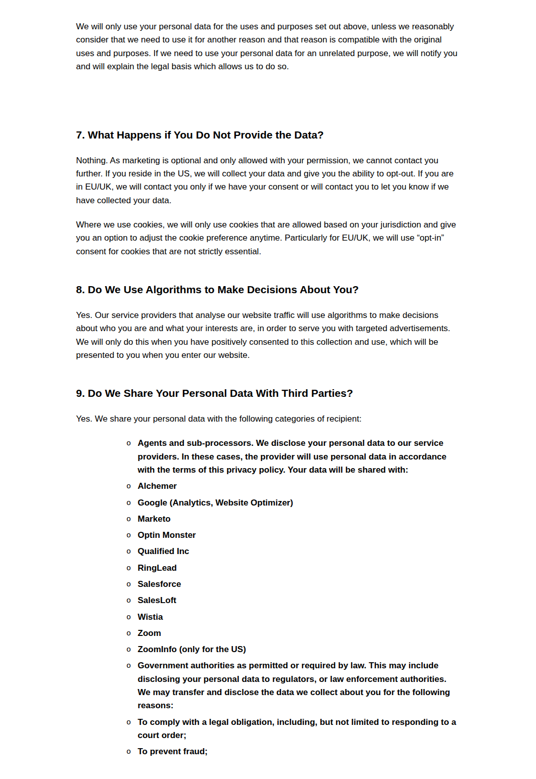We will only use your personal data for the uses and purposes set out above, unless we reasonably consider that we need to use it for another reason and that reason is compatible with the original uses and purposes. If we need to use your personal data for an unrelated purpose, we will notify you and will explain the legal basis which allows us to do so.
7. What Happens if You Do Not Provide the Data?
Nothing. As marketing is optional and only allowed with your permission, we cannot contact you further. If you reside in the US, we will collect your data and give you the ability to opt-out. If you are in EU/UK, we will contact you only if we have your consent or will contact you to let you know if we have collected your data.
Where we use cookies, we will only use cookies that are allowed based on your jurisdiction and give you an option to adjust the cookie preference anytime. Particularly for EU/UK, we will use “opt-in” consent for cookies that are not strictly essential.
8. Do We Use Algorithms to Make Decisions About You?
Yes. Our service providers that analyse our website traffic will use algorithms to make decisions about who you are and what your interests are, in order to serve you with targeted advertisements. We will only do this when you have positively consented to this collection and use, which will be presented to you when you enter our website.
9. Do We Share Your Personal Data With Third Parties?
Yes. We share your personal data with the following categories of recipient:
Agents and sub-processors. We disclose your personal data to our service providers. In these cases, the provider will use personal data in accordance with the terms of this privacy policy. Your data will be shared with:
Alchemer
Google (Analytics, Website Optimizer)
Marketo
Optin Monster
Qualified Inc
RingLead
Salesforce
SalesLoft
Wistia
Zoom
ZoomInfo (only for the US)
Government authorities as permitted or required by law. This may include disclosing your personal data to regulators, or law enforcement authorities. We may transfer and disclose the data we collect about you for the following reasons:
To comply with a legal obligation, including, but not limited to responding to a court order;
To prevent fraud;